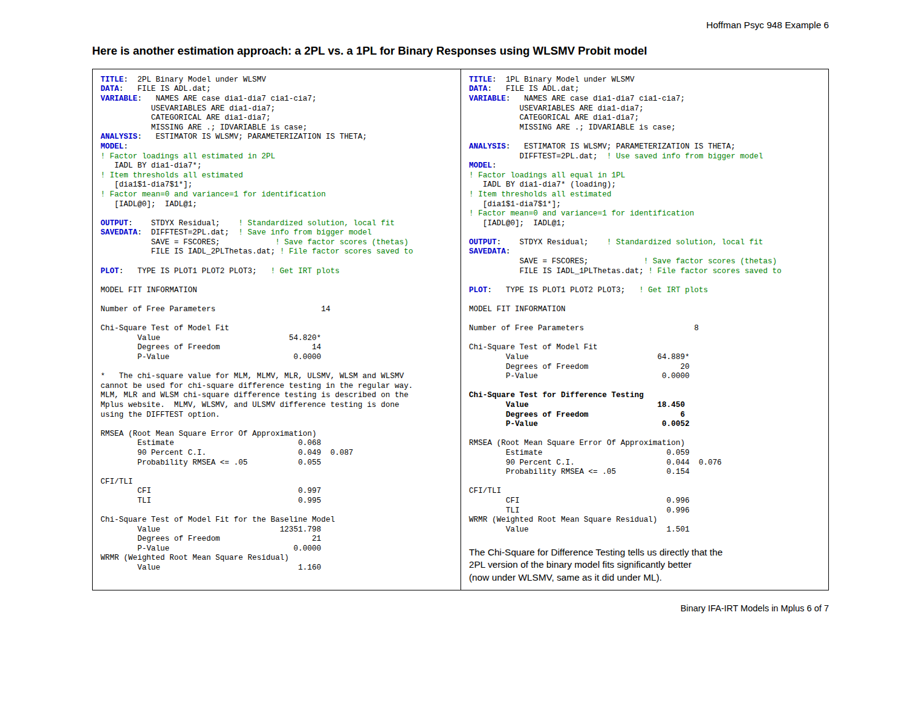Hoffman Psyc 948 Example 6
Here is another estimation approach: a 2PL vs. a 1PL for Binary Responses using WLSMV Probit model
TITLE:  2PL Binary Model under WLSMV
DATA:   FILE IS ADL.dat;
VARIABLE:   NAMES ARE case dia1-dia7 cia1-cia7;
           USEVARIABLES ARE dia1-dia7;
           CATEGORICAL ARE dia1-dia7;
           MISSING ARE .; IDVARIABLE is case;
ANALYSIS:   ESTIMATOR IS WLSMV; PARAMETERIZATION IS THETA;
MODEL:
! Factor loadings all estimated in 2PL
   IADL BY dia1-dia7*;
! Item thresholds all estimated
   [dia1$1-dia7$1*];
! Factor mean=0 and variance=1 for identification
   [IADL@0];  IADL@1;

OUTPUT:    STDYX Residual;    ! Standardized solution, local fit
SAVEDATA:  DIFFTEST=2PL.dat;  ! Save info from bigger model
           SAVE = FSCORES;            ! Save factor scores (thetas)
           FILE IS IADL_2PLThetas.dat; ! File factor scores saved to

PLOT:   TYPE IS PLOT1 PLOT2 PLOT3;   ! Get IRT plots

MODEL FIT INFORMATION

Number of Free Parameters                       14

Chi-Square Test of Model Fit
        Value                            54.820*
        Degrees of Freedom                    14
        P-Value                           0.0000

*   The chi-square value for MLM, MLMV, MLR, ULSMV, WLSM and WLSMV
cannot be used for chi-square difference testing in the regular way.
MLM, MLR and WLSM chi-square difference testing is described on the
Mplus website.  MLMV, WLSMV, and ULSMV difference testing is done
using the DIFFTEST option.

RMSEA (Root Mean Square Error Of Approximation)
        Estimate                           0.068
        90 Percent C.I.                    0.049  0.087
        Probability RMSEA <= .05           0.055

CFI/TLI
        CFI                                0.997
        TLI                                0.995

Chi-Square Test of Model Fit for the Baseline Model
        Value                          12351.798
        Degrees of Freedom                    21
        P-Value                           0.0000
WRMR (Weighted Root Mean Square Residual)
        Value                              1.160
TITLE:  1PL Binary Model under WLSMV
DATA:   FILE IS ADL.dat;
VARIABLE:   NAMES ARE case dia1-dia7 cia1-cia7;
           USEVARIABLES ARE dia1-dia7;
           CATEGORICAL ARE dia1-dia7;
           MISSING ARE .; IDVARIABLE is case;

ANALYSIS:   ESTIMATOR IS WLSMV; PARAMETERIZATION IS THETA;
           DIFFTEST=2PL.dat;  ! Use saved info from bigger model
MODEL:
! Factor loadings all equal in 1PL
   IADL BY dia1-dia7* (loading);
! Item thresholds all estimated
   [dia1$1-dia7$1*];
! Factor mean=0 and variance=1 for identification
   [IADL@0];  IADL@1;

OUTPUT:    STDYX Residual;    ! Standardized solution, local fit
SAVEDATA:
           SAVE = FSCORES;            ! Save factor scores (thetas)
           FILE IS IADL_1PLThetas.dat; ! File factor scores saved to

PLOT:   TYPE IS PLOT1 PLOT2 PLOT3;   ! Get IRT plots

MODEL FIT INFORMATION

Number of Free Parameters                        8

Chi-Square Test of Model Fit
        Value                            64.889*
        Degrees of Freedom                    20
        P-Value                           0.0000

Chi-Square Test for Difference Testing
        Value                            18.450
        Degrees of Freedom                    6
        P-Value                           0.0052

RMSEA (Root Mean Square Error Of Approximation)
        Estimate                           0.059
        90 Percent C.I.                    0.044  0.076
        Probability RMSEA <= .05           0.154

CFI/TLI
        CFI                                0.996
        TLI                                0.996
WRMR (Weighted Root Mean Square Residual)
        Value                              1.501
The Chi-Square for Difference Testing tells us directly that the
2PL version of the binary model fits significantly better
(now under WLSMV, same as it did under ML).
Binary IFA-IRT Models in Mplus 6 of 7